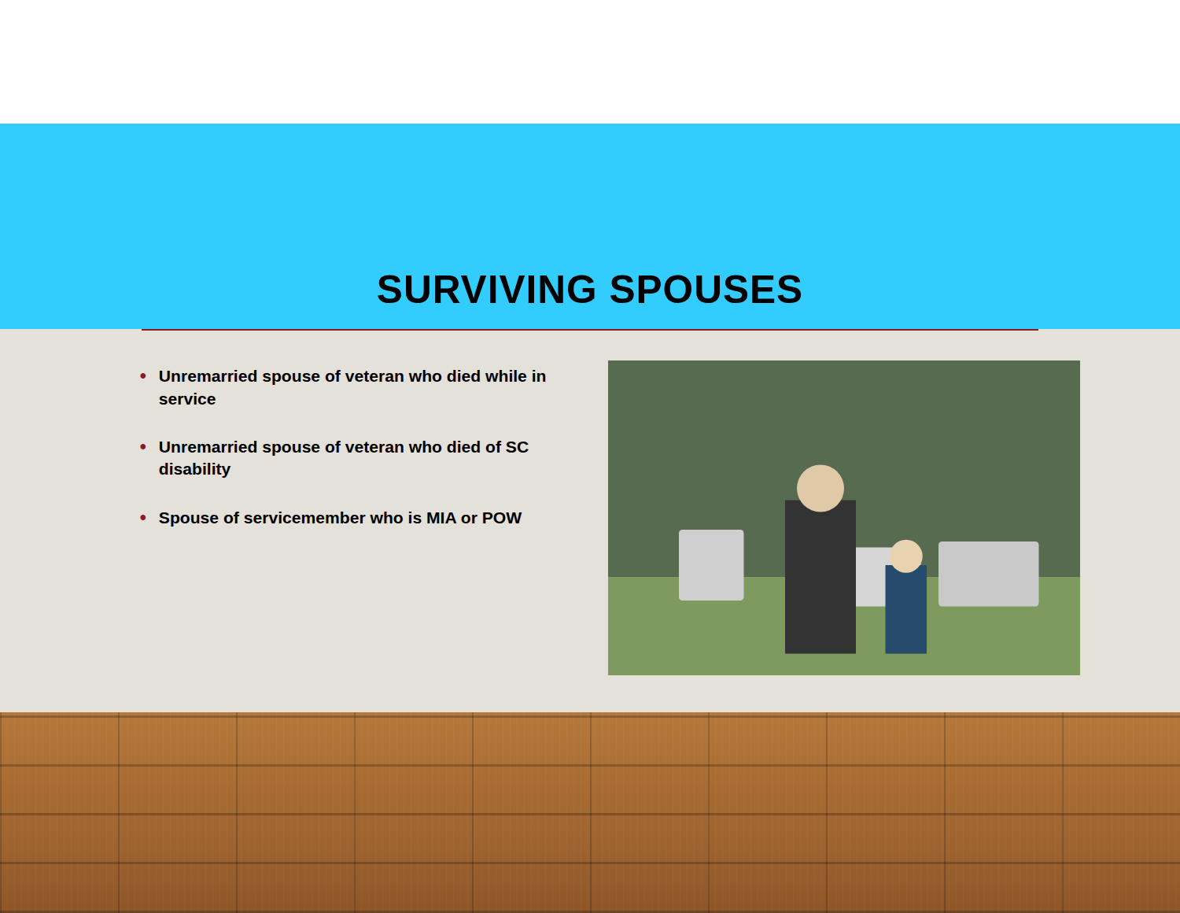SURVIVING SPOUSES
Unremarried spouse of veteran who died while in service
Unremarried spouse of veteran who died of SC disability
Spouse of servicemember who is MIA or POW